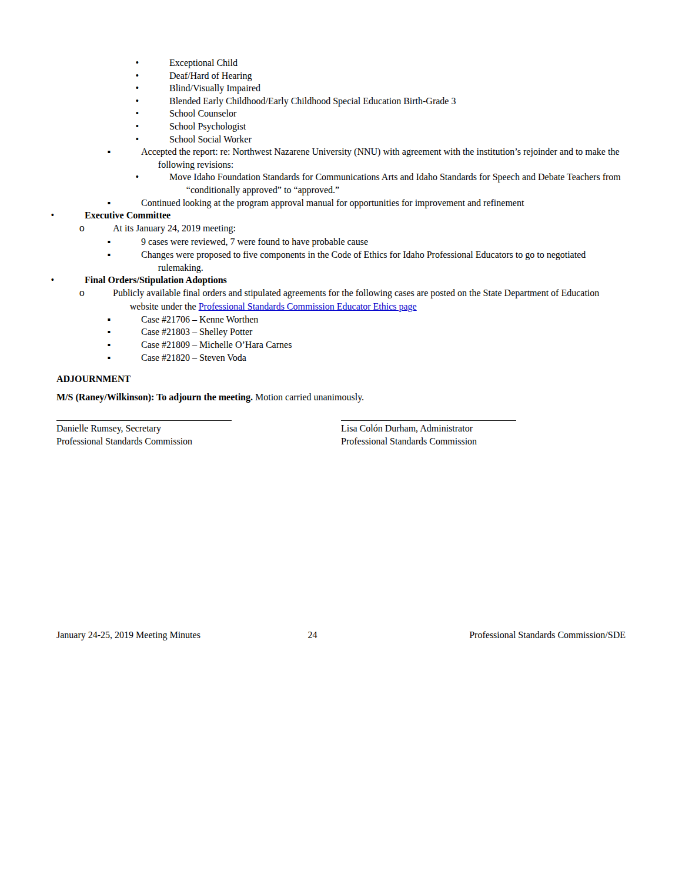Exceptional Child
Deaf/Hard of Hearing
Blind/Visually Impaired
Blended Early Childhood/Early Childhood Special Education Birth-Grade 3
School Counselor
School Psychologist
School Social Worker
Accepted the report: re: Northwest Nazarene University (NNU) with agreement with the institution’s rejoinder and to make the following revisions:
Move Idaho Foundation Standards for Communications Arts and Idaho Standards for Speech and Debate Teachers from “conditionally approved” to “approved.”
Continued looking at the program approval manual for opportunities for improvement and refinement
Executive Committee
At its January 24, 2019 meeting:
9 cases were reviewed, 7 were found to have probable cause
Changes were proposed to five components in the Code of Ethics for Idaho Professional Educators to go to negotiated rulemaking.
Final Orders/Stipulation Adoptions
Publicly available final orders and stipulated agreements for the following cases are posted on the State Department of Education website under the Professional Standards Commission Educator Ethics page
Case #21706 – Kenne Worthen
Case #21803 – Shelley Potter
Case #21809 – Michelle O’Hara Carnes
Case #21820 – Steven Voda
ADJOURNMENT
M/S (Raney/Wilkinson): To adjourn the meeting. Motion carried unanimously.
| Danielle Rumsey, Secretary Professional Standards Commission | Lisa Colón Durham, Administrator Professional Standards Commission |
| January 24-25, 2019 Meeting Minutes | 24 | Professional Standards Commission/SDE |